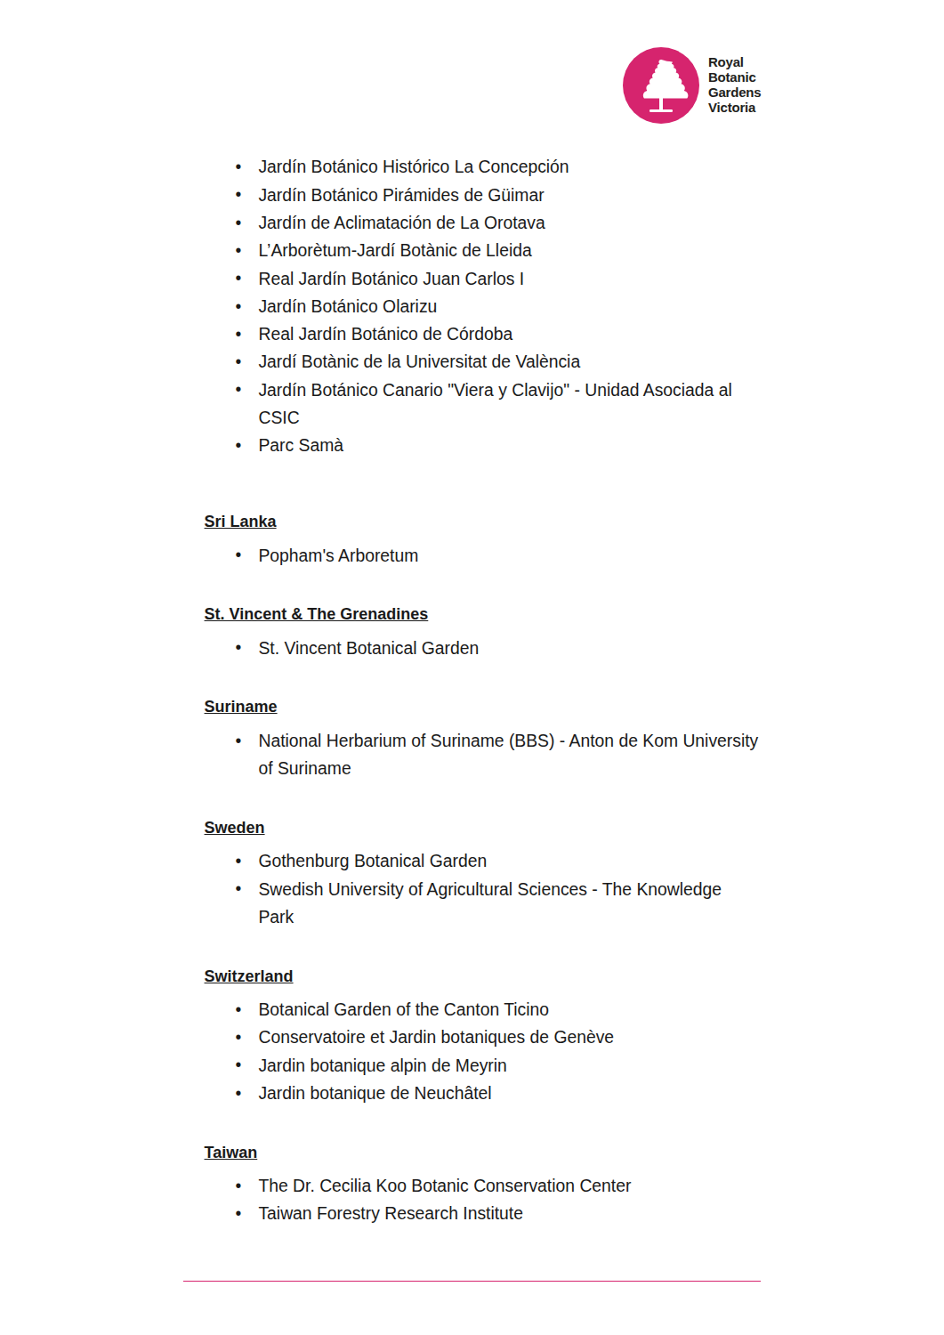Royal
Botanic
Gardens
Victoria
Jardín Botánico Histórico La Concepción
Jardín Botánico Pirámides de Güimar
Jardín de Aclimatación de La Orotava
L’Arborètum-Jardí Botànic de Lleida
Real Jardín Botánico Juan Carlos I
Jardín Botánico Olarizu
Real Jardín Botánico de Córdoba
Jardí Botànic de la Universitat de València
Jardín Botánico Canario "Viera y Clavijo" - Unidad Asociada al CSIC
Parc Samà
Sri Lanka
Popham's Arboretum
St. Vincent & The Grenadines
St. Vincent Botanical Garden
Suriname
National Herbarium of Suriname (BBS) - Anton de Kom University of Suriname
Sweden
Gothenburg Botanical Garden
Swedish University of Agricultural Sciences - The Knowledge Park
Switzerland
Botanical Garden of the Canton Ticino
Conservatoire et Jardin botaniques de Genève
Jardin botanique alpin de Meyrin
Jardin botanique de Neuchâtel
Taiwan
The Dr. Cecilia Koo Botanic Conservation Center
Taiwan Forestry Research Institute